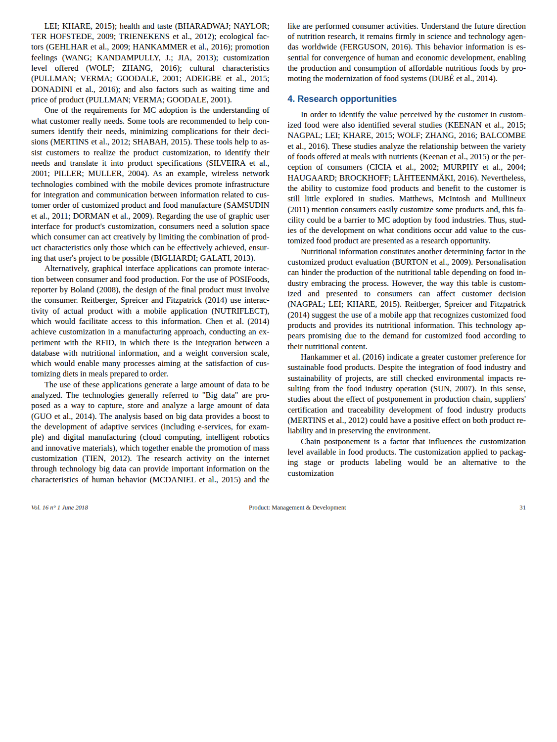LEI; KHARE, 2015); health and taste (BHARADWAJ; NAYLOR; TER HOFSTEDE, 2009; TRIENEKENS et al., 2012); ecological factors (GEHLHAR et al., 2009; HANKAMMER et al., 2016); promotion feelings (WANG; KANDAMPULLY, J.; JIA, 2013); customization level offered (WOLF; ZHANG, 2016); cultural characteristics (PULLMAN; VERMA; GOODALE, 2001; ADEIGBE et al., 2015; DONADINI et al., 2016); and also factors such as waiting time and price of product (PULLMAN; VERMA; GOODALE, 2001).
One of the requirements for MC adoption is the understanding of what customer really needs. Some tools are recommended to help consumers identify their needs, minimizing complications for their decisions (MERTINS et al., 2012; SHABAH, 2015). These tools help to assist customers to realize the product customization, to identify their needs and translate it into product specifications (SILVEIRA et al., 2001; PILLER; MULLER, 2004). As an example, wireless network technologies combined with the mobile devices promote infrastructure for integration and communication between information related to customer order of customized product and food manufacture (SAMSUDIN et al., 2011; DORMAN et al., 2009). Regarding the use of graphic user interface for product's customization, consumers need a solution space which consumer can act creatively by limiting the combination of product characteristics only those which can be effectively achieved, ensuring that user's project to be possible (BIGLIARDI; GALATI, 2013).
Alternatively, graphical interface applications can promote interaction between consumer and food production. For the use of POSIFoods, reporter by Boland (2008), the design of the final product must involve the consumer. Reitberger, Spreicer and Fitzpatrick (2014) use interactivity of actual product with a mobile application (NUTRIFLECT), which would facilitate access to this information. Chen et al. (2014) achieve customization in a manufacturing approach, conducting an experiment with the RFID, in which there is the integration between a database with nutritional information, and a weight conversion scale, which would enable many processes aiming at the satisfaction of customizing diets in meals prepared to order.
The use of these applications generate a large amount of data to be analyzed. The technologies generally referred to "Big data" are proposed as a way to capture, store and analyze a large amount of data (GUO et al., 2014). The analysis based on big data provides a boost to the development of adaptive services (including e-services, for example) and digital manufacturing (cloud computing, intelligent robotics and innovative materials), which together enable the promotion of mass customization (TIEN, 2012). The research activity on the internet through technology big data can provide important information on the characteristics of human behavior (MCDANIEL et al., 2015) and the like are performed consumer activities. Understand the future direction of nutrition research, it remains firmly in science and technology agendas worldwide (FERGUSON, 2016). This behavior information is essential for convergence of human and economic development, enabling the production and consumption of affordable nutritious foods by promoting the modernization of food systems (DUBÉ et al., 2014).
4. Research opportunities
In order to identify the value perceived by the customer in customized food were also identified several studies (KEENAN et al., 2015; NAGPAL; LEI; KHARE, 2015; WOLF; ZHANG, 2016; BALCOMBE et al., 2016). These studies analyze the relationship between the variety of foods offered at meals with nutrients (Keenan et al., 2015) or the perception of consumers (CICIA et al., 2002; MURPHY et al., 2004; HAUGAARD; BROCKHOFF; LÄHTEENMÄKI, 2016). Nevertheless, the ability to customize food products and benefit to the customer is still little explored in studies. Matthews, McIntosh and Mullineux (2011) mention consumers easily customize some products and, this facility could be a barrier to MC adoption by food industries. Thus, studies of the development on what conditions occur add value to the customized food product are presented as a research opportunity.
Nutritional information constitutes another determining factor in the customized product evaluation (BURTON et al., 2009). Personalisation can hinder the production of the nutritional table depending on food industry embracing the process. However, the way this table is customized and presented to consumers can affect customer decision (NAGPAL; LEI; KHARE, 2015). Reitberger, Spreicer and Fitzpatrick (2014) suggest the use of a mobile app that recognizes customized food products and provides its nutritional information. This technology appears promising due to the demand for customized food according to their nutritional content.
Hankammer et al. (2016) indicate a greater customer preference for sustainable food products. Despite the integration of food industry and sustainability of projects, are still checked environmental impacts resulting from the food industry operation (SUN, 2007). In this sense, studies about the effect of postponement in production chain, suppliers' certification and traceability development of food industry products (MERTINS et al., 2012) could have a positive effect on both product reliability and in preserving the environment.
Chain postponement is a factor that influences the customization level available in food products. The customization applied to packaging stage or products labeling would be an alternative to the customization
Vol. 16 n° 1 June 2018 Product: Management & Development 31